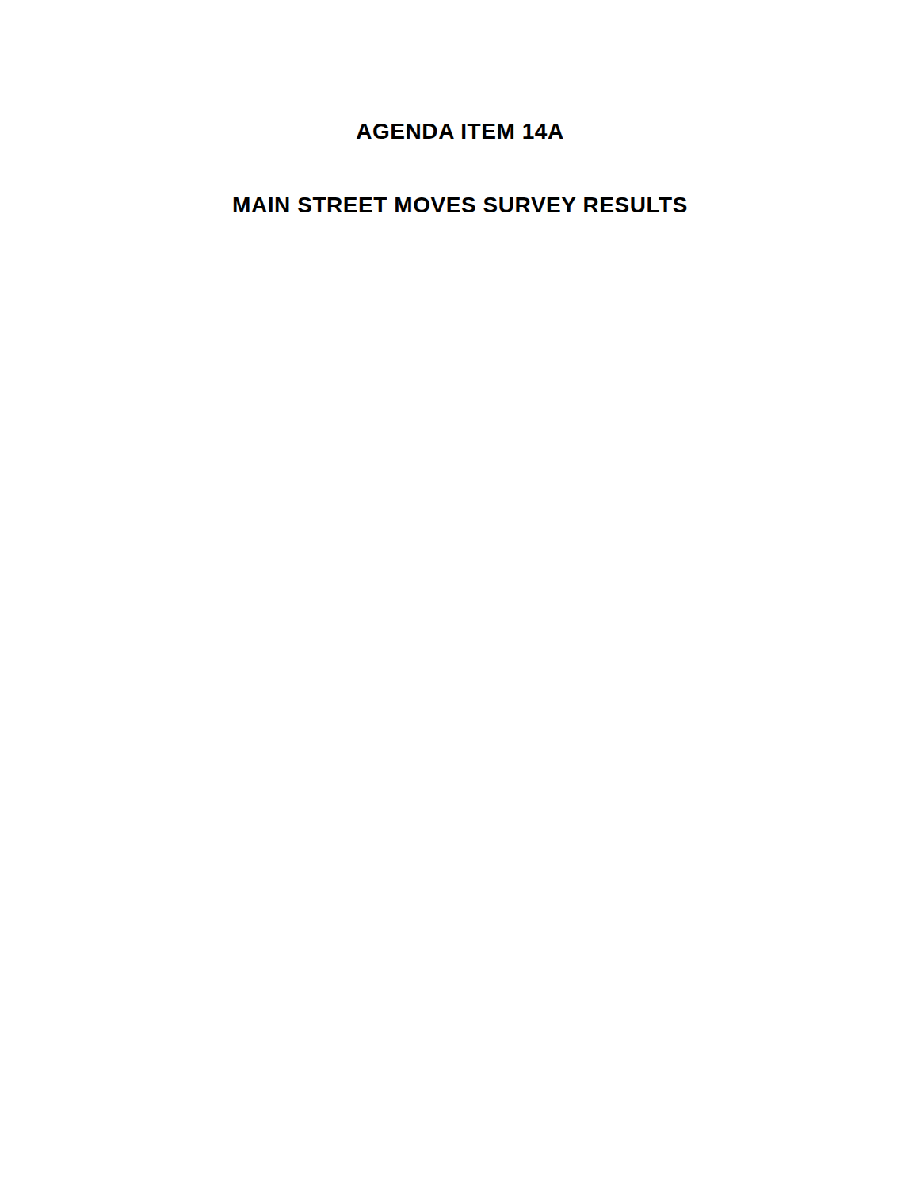AGENDA ITEM 14A
MAIN STREET MOVES SURVEY RESULTS